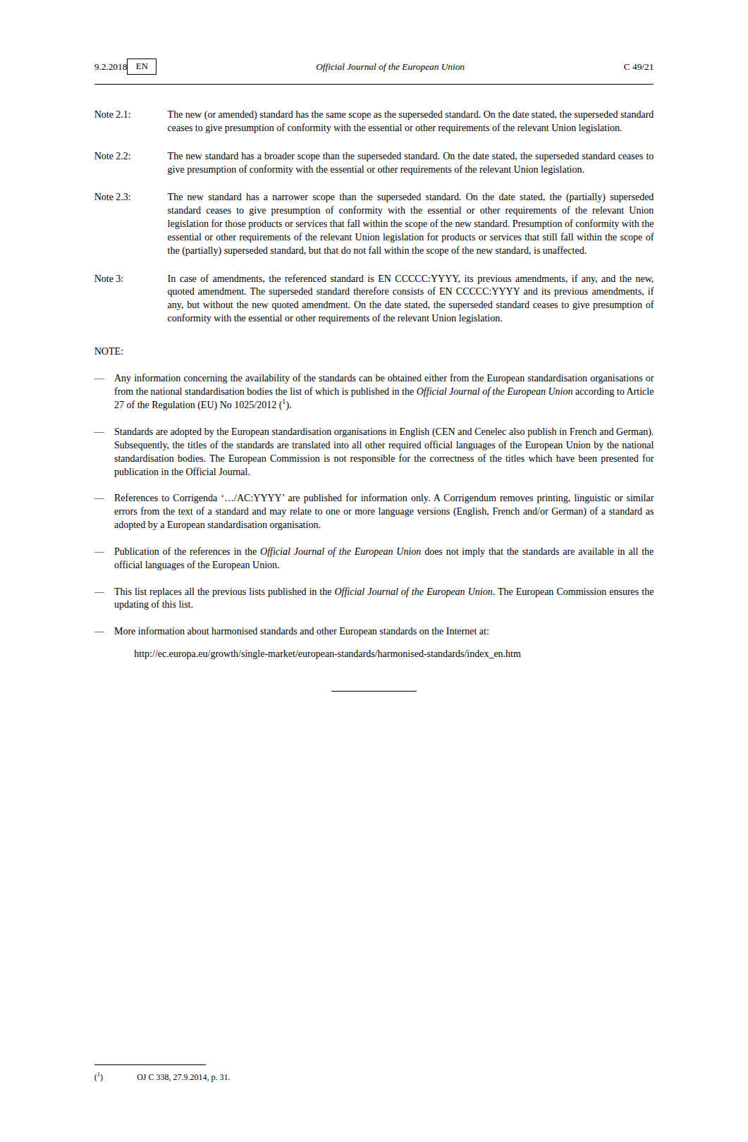9.2.2018 EN Official Journal of the European Union C 49/21
Note 2.1:
The new (or amended) standard has the same scope as the superseded standard. On the date stated, the superseded standard ceases to give presumption of conformity with the essential or other requirements of the relevant Union legislation.
Note 2.2:
The new standard has a broader scope than the superseded standard. On the date stated, the superseded standard ceases to give presumption of conformity with the essential or other requirements of the relevant Union legislation.
Note 2.3:
The new standard has a narrower scope than the superseded standard. On the date stated, the (partially) superseded standard ceases to give presumption of conformity with the essential or other requirements of the relevant Union legislation for those products or services that fall within the scope of the new standard. Presumption of conformity with the essential or other requirements of the relevant Union legislation for products or services that still fall within the scope of the (partially) superseded standard, but that do not fall within the scope of the new standard, is unaffected.
Note 3:
In case of amendments, the referenced standard is EN CCCCC:YYYY, its previous amendments, if any, and the new, quoted amendment. The superseded standard therefore consists of EN CCCCC:YYYY and its previous amendments, if any, but without the new quoted amendment. On the date stated, the superseded standard ceases to give presumption of conformity with the essential or other requirements of the relevant Union legislation.
NOTE:
Any information concerning the availability of the standards can be obtained either from the European standardisation organisations or from the national standardisation bodies the list of which is published in the Official Journal of the European Union according to Article 27 of the Regulation (EU) No 1025/2012 (1).
Standards are adopted by the European standardisation organisations in English (CEN and Cenelec also publish in French and German). Subsequently, the titles of the standards are translated into all other required official languages of the European Union by the national standardisation bodies. The European Commission is not responsible for the correctness of the titles which have been presented for publication in the Official Journal.
References to Corrigenda ‘…/AC:YYYY’ are published for information only. A Corrigendum removes printing, linguistic or similar errors from the text of a standard and may relate to one or more language versions (English, French and/or German) of a standard as adopted by a European standardisation organisation.
Publication of the references in the Official Journal of the European Union does not imply that the standards are available in all the official languages of the European Union.
This list replaces all the previous lists published in the Official Journal of the European Union. The European Commission ensures the updating of this list.
More information about harmonised standards and other European standards on the Internet at:
http://ec.europa.eu/growth/single-market/european-standards/harmonised-standards/index_en.htm
(1) OJ C 338, 27.9.2014, p. 31.